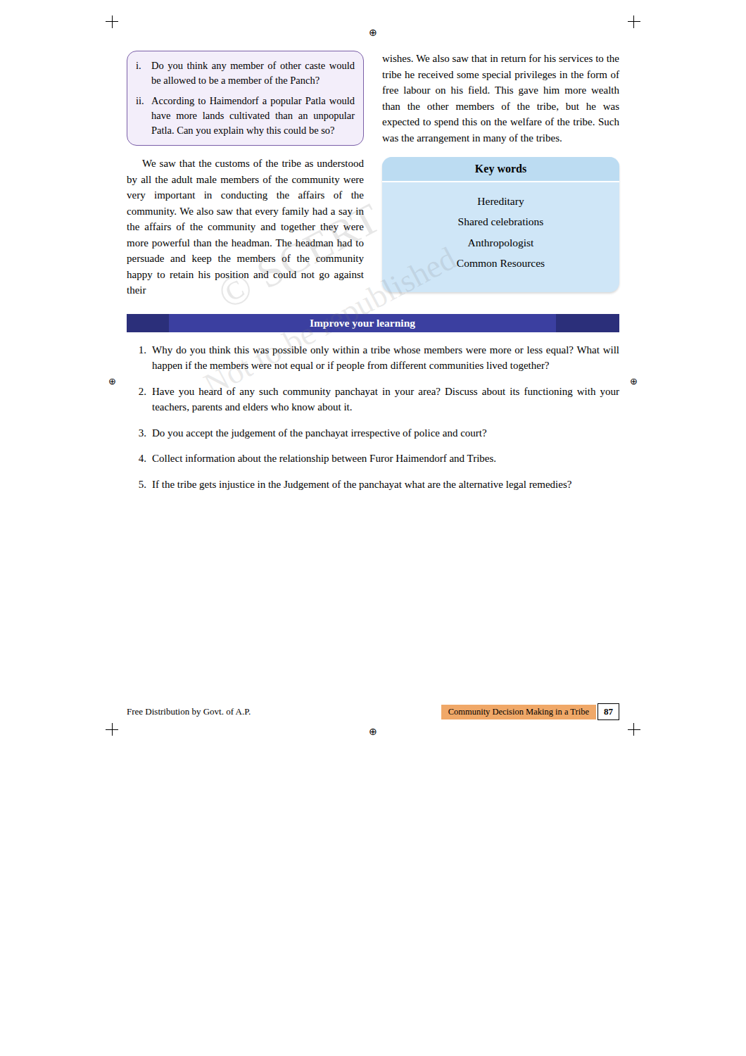⊕
⊕ ⊕
© SCERT
Not to be republished
i. Do you think any member of other caste would be allowed to be a member of the Panch?
ii. According to Haimendorf a popular Patla would have more lands cultivated than an unpopular Patla. Can you explain why this could be so?
We saw that the customs of the tribe as understood by all the adult male members of the community were very important in conducting the affairs of the community. We also saw that every family had a say in the affairs of the community and together they were more powerful than the headman. The headman had to persuade and keep the members of the community happy to retain his position and could not go against their
wishes. We also saw that in return for his services to the tribe he received some special privileges in the form of free labour on his field. This gave him more wealth than the other members of the tribe, but he was expected to spend this on the welfare of the tribe. Such was the arrangement in many of the tribes.
Key words
Hereditary
Shared celebrations
Anthropologist
Common Resources
Improve your learning
1. Why do you think this was possible only within a tribe whose members were more or less equal? What will happen if the members were not equal or if people from different communities lived together?
2. Have you heard of any such community panchayat in your area? Discuss about its functioning with your teachers, parents and elders who know about it.
3. Do you accept the judgement of the panchayat irrespective of police and court?
4. Collect information about the relationship between Furor Haimendorf and Tribes.
5. If the tribe gets injustice in the Judgement of the panchayat what are the alternative legal remedies?
Free Distribution by Govt. of A.P.
Community Decision Making in a Tribe
87
⊕